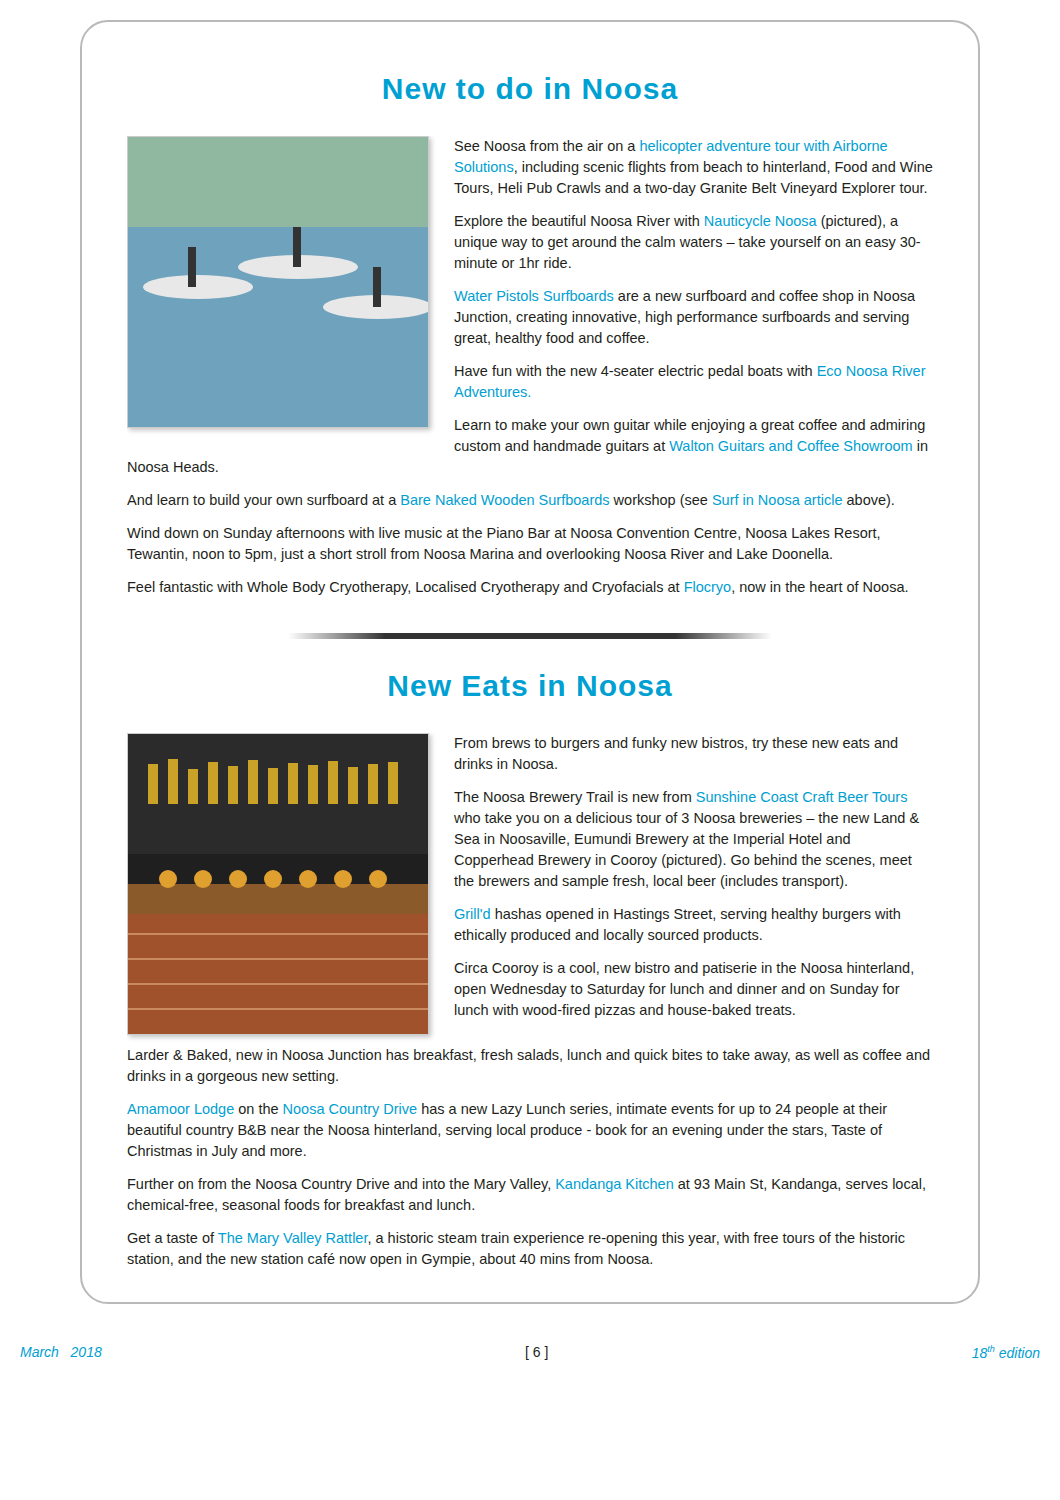New to do in Noosa
See Noosa from the air on a helicopter adventure tour with Airborne Solutions, including scenic flights from beach to hinterland, Food and Wine Tours, Heli Pub Crawls and a two-day Granite Belt Vineyard Explorer tour.
Explore the beautiful Noosa River with Nauticycle Noosa (pictured), a unique way to get around the calm waters – take yourself on an easy 30-minute or 1hr ride.
Water Pistols Surfboards are a new surfboard and coffee shop in Noosa Junction, creating innovative, high performance surfboards and serving great, healthy food and coffee.
Have fun with the new 4-seater electric pedal boats with Eco Noosa River Adventures.
Learn to make your own guitar while enjoying a great coffee and admiring custom and handmade guitars at Walton Guitars and Coffee Showroom in Noosa Heads.
And learn to build your own surfboard at a Bare Naked Wooden Surfboards workshop (see Surf in Noosa article above).
Wind down on Sunday afternoons with live music at the Piano Bar at Noosa Convention Centre, Noosa Lakes Resort, Tewantin, noon to 5pm, just a short stroll from Noosa Marina and overlooking Noosa River and Lake Doonella.
Feel fantastic with Whole Body Cryotherapy, Localised Cryotherapy and Cryofacials at Flocryo, now in the heart of Noosa.
New Eats in Noosa
From brews to burgers and funky new bistros, try these new eats and drinks in Noosa.
The Noosa Brewery Trail is new from Sunshine Coast Craft Beer Tours who take you on a delicious tour of 3 Noosa breweries – the new Land & Sea in Noosaville, Eumundi Brewery at the Imperial Hotel and Copperhead Brewery in Cooroy (pictured). Go behind the scenes, meet the brewers and sample fresh, local beer (includes transport).
Grill'd hashas opened in Hastings Street, serving healthy burgers with ethically produced and locally sourced products.
Circa Cooroy is a cool, new bistro and patiserie in the Noosa hinterland, open Wednesday to Saturday for lunch and dinner and on Sunday for lunch with wood-fired pizzas and house-baked treats.
Larder & Baked, new in Noosa Junction has breakfast, fresh salads, lunch and quick bites to take away, as well as coffee and drinks in a gorgeous new setting.
Amamoor Lodge on the Noosa Country Drive has a new Lazy Lunch series, intimate events for up to 24 people at their beautiful country B&B near the Noosa hinterland, serving local produce - book for an evening under the stars, Taste of Christmas in July and more.
Further on from the Noosa Country Drive and into the Mary Valley, Kandanga Kitchen at 93 Main St, Kandanga, serves local, chemical-free, seasonal foods for breakfast and lunch.
Get a taste of The Mary Valley Rattler, a historic steam train experience re-opening this year, with free tours of the historic station, and the new station café now open in Gympie, about 40 mins from Noosa.
March 2018
[ 6 ]
18th edition